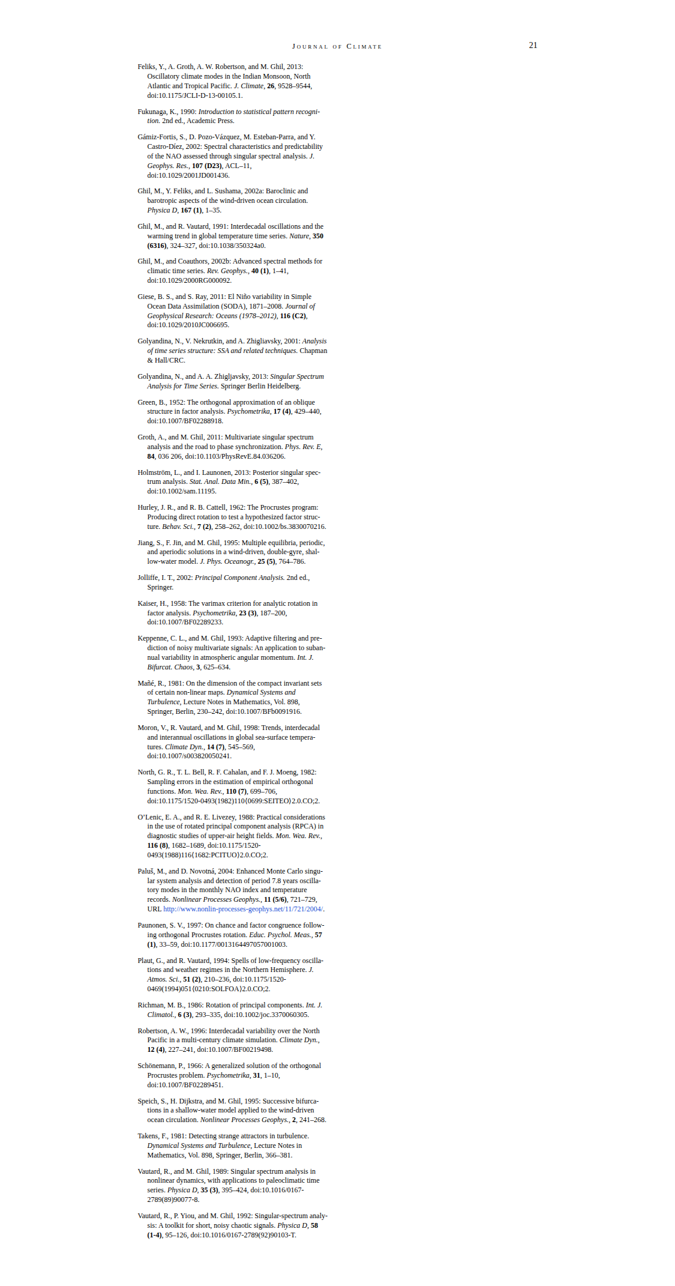Journal of Climate 21
Feliks, Y., A. Groth, A. W. Robertson, and M. Ghil, 2013: Oscillatory climate modes in the Indian Monsoon, North Atlantic and Tropical Pacific. J. Climate, 26, 9528–9544, doi:10.1175/JCLI-D-13-00105.1.
Fukunaga, K., 1990: Introduction to statistical pattern recognition. 2nd ed., Academic Press.
Gámiz-Fortis, S., D. Pozo-Vázquez, M. Esteban-Parra, and Y. Castro-Díez, 2002: Spectral characteristics and predictability of the NAO assessed through singular spectral analysis. J. Geophys. Res., 107 (D23), ACL–11, doi:10.1029/2001JD001436.
Ghil, M., Y. Feliks, and L. Sushama, 2002a: Baroclinic and barotropic aspects of the wind-driven ocean circulation. Physica D, 167 (1), 1–35.
Ghil, M., and R. Vautard, 1991: Interdecadal oscillations and the warming trend in global temperature time series. Nature, 350 (6316), 324–327, doi:10.1038/350324a0.
Ghil, M., and Coauthors, 2002b: Advanced spectral methods for climatic time series. Rev. Geophys., 40 (1), 1–41, doi:10.1029/2000RG000092.
Giese, B. S., and S. Ray, 2011: El Niño variability in Simple Ocean Data Assimilation (SODA), 1871–2008. Journal of Geophysical Research: Oceans (1978–2012), 116 (C2), doi:10.1029/2010JC006695.
Golyandina, N., V. Nekrutkin, and A. Zhigliavsky, 2001: Analysis of time series structure: SSA and related techniques. Chapman & Hall/CRC.
Golyandina, N., and A. A. Zhigljavsky, 2013: Singular Spectrum Analysis for Time Series. Springer Berlin Heidelberg.
Green, B., 1952: The orthogonal approximation of an oblique structure in factor analysis. Psychometrika, 17 (4), 429–440, doi:10.1007/BF02288918.
Groth, A., and M. Ghil, 2011: Multivariate singular spectrum analysis and the road to phase synchronization. Phys. Rev. E, 84, 036 206, doi:10.1103/PhysRevE.84.036206.
Holmström, L., and I. Launonen, 2013: Posterior singular spectrum analysis. Stat. Anal. Data Min., 6 (5), 387–402, doi:10.1002/sam.11195.
Hurley, J. R., and R. B. Cattell, 1962: The Procrustes program: Producing direct rotation to test a hypothesized factor structure. Behav. Sci., 7 (2), 258–262, doi:10.1002/bs.3830070216.
Jiang, S., F. Jin, and M. Ghil, 1995: Multiple equilibria, periodic, and aperiodic solutions in a wind-driven, double-gyre, shallow-water model. J. Phys. Oceanogr., 25 (5), 764–786.
Jolliffe, I. T., 2002: Principal Component Analysis. 2nd ed., Springer.
Kaiser, H., 1958: The varimax criterion for analytic rotation in factor analysis. Psychometrika, 23 (3), 187–200, doi:10.1007/BF02289233.
Keppenne, C. L., and M. Ghil, 1993: Adaptive filtering and prediction of noisy multivariate signals: An application to subannual variability in atmospheric angular momentum. Int. J. Bifurcat. Chaos, 3, 625–634.
Mañé, R., 1981: On the dimension of the compact invariant sets of certain non-linear maps. Dynamical Systems and Turbulence, Lecture Notes in Mathematics, Vol. 898, Springer, Berlin, 230–242, doi:10.1007/BFb0091916.
Moron, V., R. Vautard, and M. Ghil, 1998: Trends, interdecadal and interannual oscillations in global sea-surface temperatures. Climate Dyn., 14 (7), 545–569, doi:10.1007/s003820050241.
North, G. R., T. L. Bell, R. F. Cahalan, and F. J. Moeng, 1982: Sampling errors in the estimation of empirical orthogonal functions. Mon. Wea. Rev., 110 (7), 699–706, doi:10.1175/1520-0493(1982)110⟨0699:SEITEO⟩2.0.CO;2.
O’Lenic, E. A., and R. E. Livezey, 1988: Practical considerations in the use of rotated principal component analysis (RPCA) in diagnostic studies of upper-air height fields. Mon. Wea. Rev., 116 (8), 1682–1689, doi:10.1175/1520-0493(1988)116⟨1682:PCITUO⟩2.0.CO;2.
Paluš, M., and D. Novotná, 2004: Enhanced Monte Carlo singular system analysis and detection of period 7.8 years oscillatory modes in the monthly NAO index and temperature records. Nonlinear Processes Geophys., 11 (5/6), 721–729, URL http://www.nonlin-processes-geophys.net/11/721/2004/.
Paunonen, S. V., 1997: On chance and factor congruence following orthogonal Procrustes rotation. Educ. Psychol. Meas., 57 (1), 33–59, doi:10.1177/0013164497057001003.
Plaut, G., and R. Vautard, 1994: Spells of low-frequency oscillations and weather regimes in the Northern Hemisphere. J. Atmos. Sci., 51 (2), 210–236, doi:10.1175/1520-0469(1994)051⟨0210:SOLFOA⟩2.0.CO;2.
Richman, M. B., 1986: Rotation of principal components. Int. J. Climatol., 6 (3), 293–335, doi:10.1002/joc.3370060305.
Robertson, A. W., 1996: Interdecadal variability over the North Pacific in a multi-century climate simulation. Climate Dyn., 12 (4), 227–241, doi:10.1007/BF00219498.
Schönemann, P., 1966: A generalized solution of the orthogonal Procrustes problem. Psychometrika, 31, 1–10, doi:10.1007/BF02289451.
Speich, S., H. Dijkstra, and M. Ghil, 1995: Successive bifurcations in a shallow-water model applied to the wind-driven ocean circulation. Nonlinear Processes Geophys., 2, 241–268.
Takens, F., 1981: Detecting strange attractors in turbulence. Dynamical Systems and Turbulence, Lecture Notes in Mathematics, Vol. 898, Springer, Berlin, 366–381.
Vautard, R., and M. Ghil, 1989: Singular spectrum analysis in nonlinear dynamics, with applications to paleoclimatic time series. Physica D, 35 (3), 395–424, doi:10.1016/0167-2789(89)90077-8.
Vautard, R., P. Yiou, and M. Ghil, 1992: Singular-spectrum analysis: A toolkit for short, noisy chaotic signals. Physica D, 58 (1-4), 95–126, doi:10.1016/0167-2789(92)90103-T.